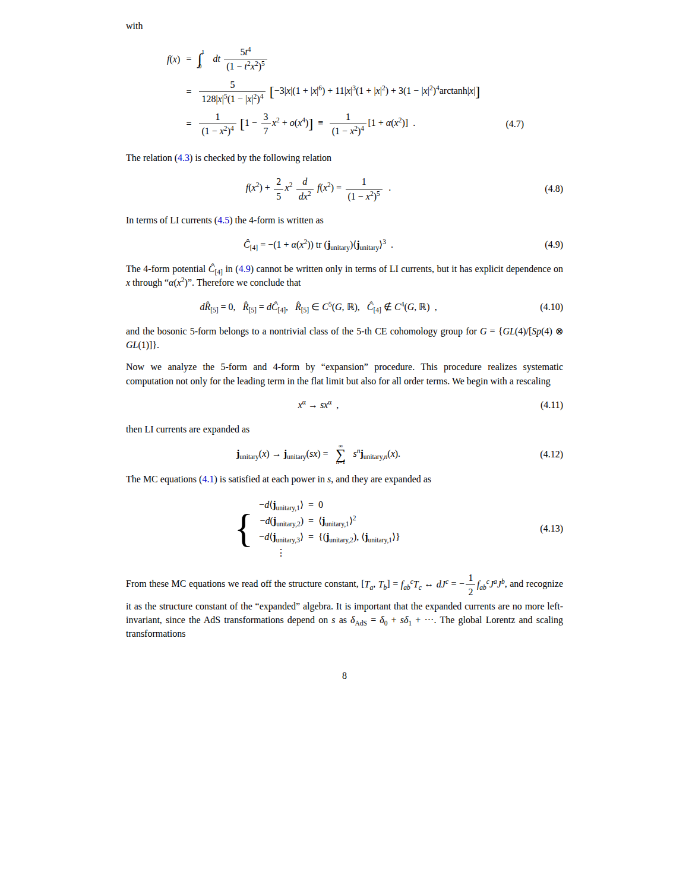with
f(x)
=
∫10 dt 5t4(1 − t2x2)5
=
5128|x|5(1 − |x|2)4 [−3|x|(1 + |x|6) + 11|x|3(1 + |x|2) + 3(1 − |x|2)4arctanh|x|]
=
1(1 − x2)4 [1 − 37 x2 + o(x4)] ≡ 1(1 − x2)4[1 + α(x2)] .
(4.7)
The relation (4.3) is checked by the following relation
f(x2) + 25 x2 ddx2 f(x2) = 1(1 − x2)5 .
(4.8)
In terms of LI currents (4.5) the 4-form is written as
Ĉ[4] = −(1 + α(x2)) tr (junitary)⟨junitary⟩3 .
(4.9)
The 4-form potential Ĉ[4] in (4.9) cannot be written only in terms of LI currents, but it has explicit dependence on x through “α(x2)”. Therefore we conclude that
dR̂[5] = 0, R̂[5] = dĈ[4], R̂[5] ∈ C5(G, ℝ), Ĉ[4] ∉ C4(G, ℝ) ,
(4.10)
and the bosonic 5-form belongs to a nontrivial class of the 5-th CE cohomology group for G = {GL(4)/[Sp(4) ⊗ GL(1)]}.
Now we analyze the 5-form and 4-form by “expansion” procedure. This procedure realizes systematic computation not only for the leading term in the flat limit but also for all order terms. We begin with a rescaling
xα → sxα ,
(4.11)
then LI currents are expanded as
junitary(x) → junitary(sx) = ∑∞n=1 snjunitary,n(x).
(4.12)
The MC equations (4.1) is satisfied at each power in s, and they are expanded as
{ −d⟨junitary,1⟩ = 0 −d(junitary,2) = ⟨junitary,1⟩2 −d⟨junitary,3⟩ = {(junitary,2), ⟨junitary,1⟩} ⋮
(4.13)
From these MC equations we read off the structure constant, [Ta, Tb] = fabcTc ↔ dJc = −12 fabcJaJb, and recognize it as the structure constant of the “expanded” algebra. It is important that the expanded currents are no more left-invariant, since the AdS transformations depend on s as δAdS = δ0 + sδ1 + ···. The global Lorentz and scaling transformations
8